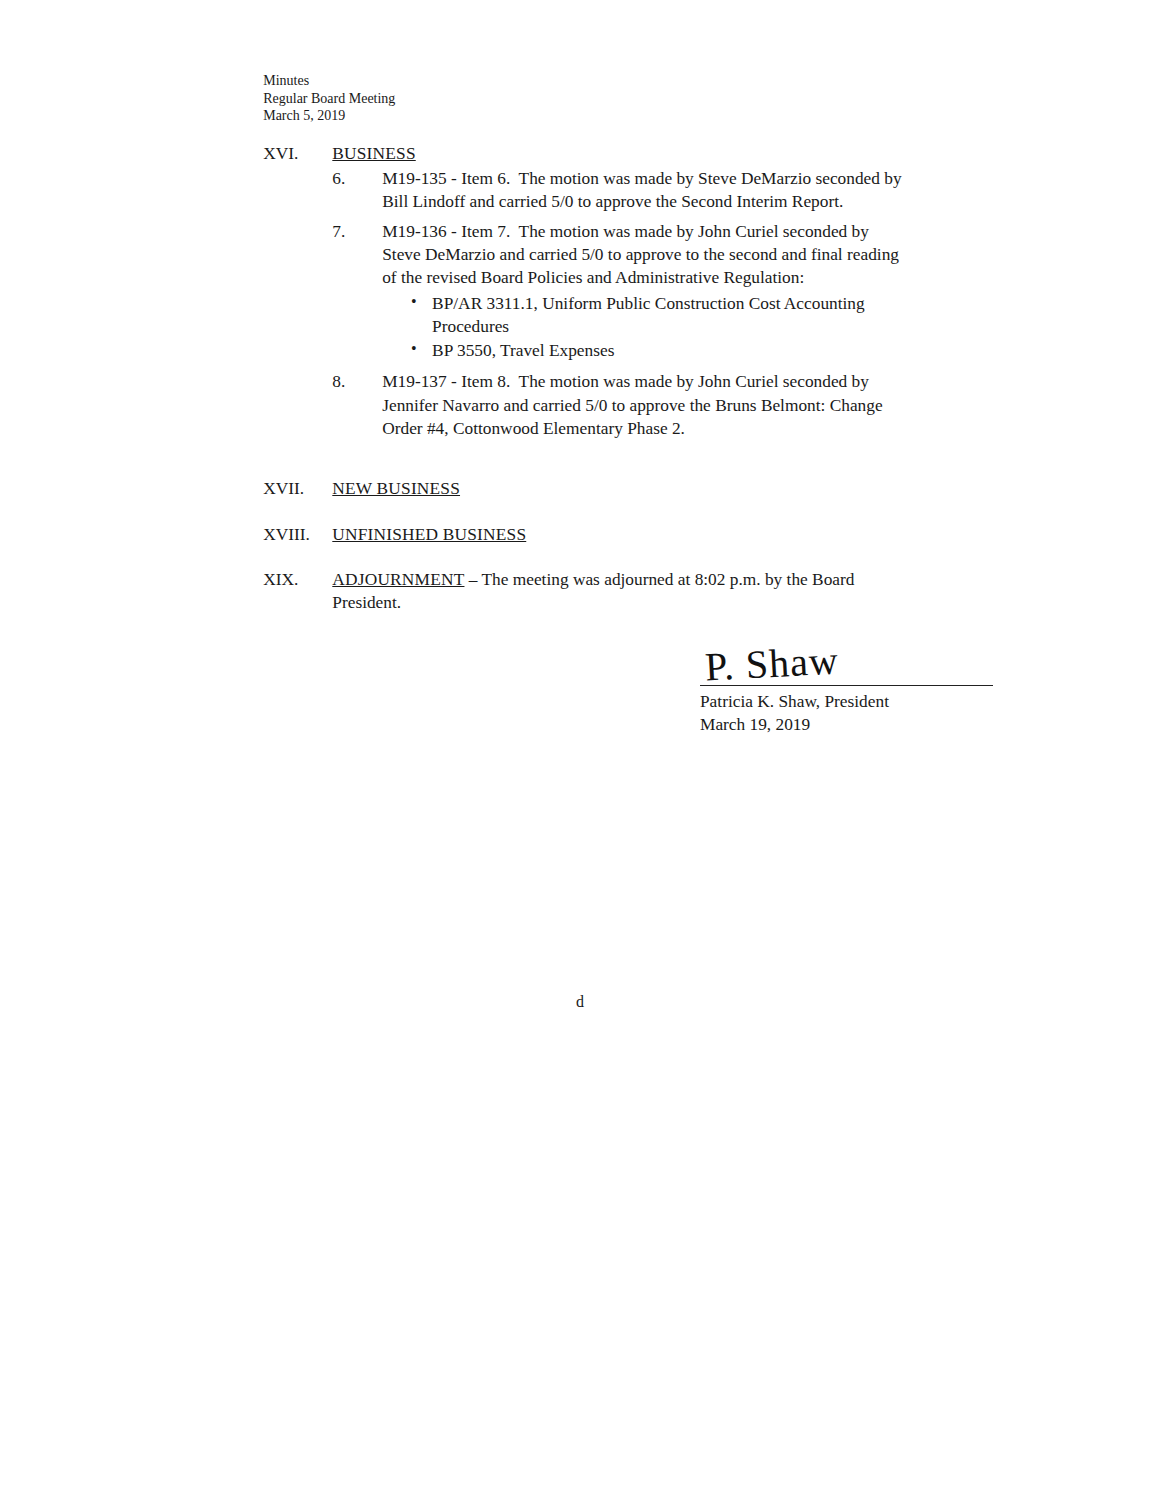Minutes
Regular Board Meeting
March 5, 2019
XVI.
BUSINESS
6.
M19-135 - Item 6. The motion was made by Steve DeMarzio seconded by Bill Lindoff and carried 5/0 to approve the Second Interim Report.
7.
M19-136 - Item 7. The motion was made by John Curiel seconded by Steve DeMarzio and carried 5/0 to approve to the second and final reading of the revised Board Policies and Administrative Regulation:
BP/AR 3311.1, Uniform Public Construction Cost Accounting Procedures
BP 3550, Travel Expenses
8.
M19-137 - Item 8. The motion was made by John Curiel seconded by Jennifer Navarro and carried 5/0 to approve the Bruns Belmont: Change Order #4, Cottonwood Elementary Phase 2.
XVII.
NEW BUSINESS
XVIII.
UNFINISHED BUSINESS
XIX.
ADJOURNMENT – The meeting was adjourned at 8:02 p.m. by the Board President.
P. Shaw
Patricia K. Shaw, President
March 19, 2019
d